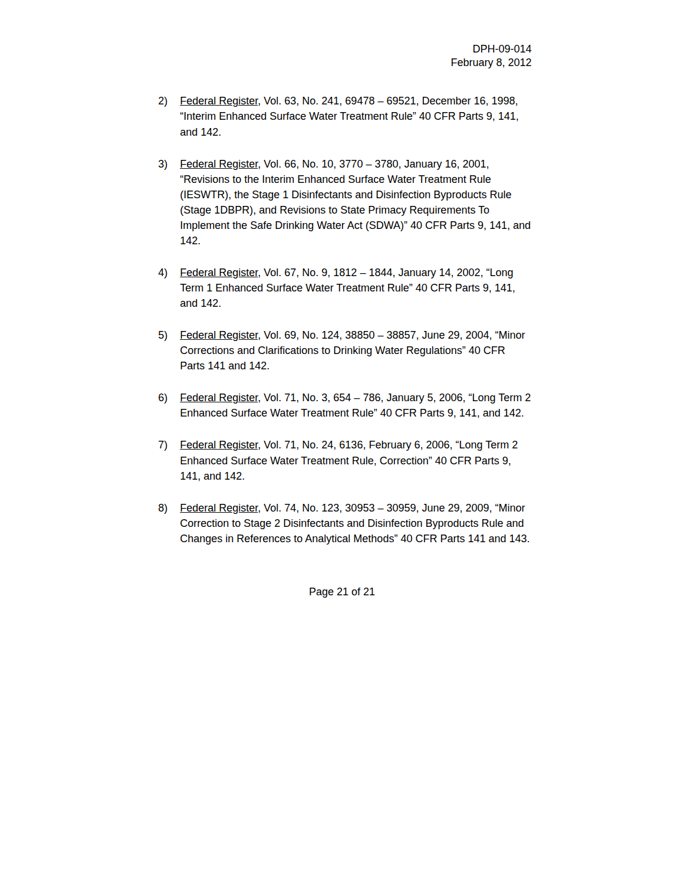DPH-09-014
February 8, 2012
2) Federal Register, Vol. 63, No. 241, 69478 – 69521, December 16, 1998, “Interim Enhanced Surface Water Treatment Rule” 40 CFR Parts 9, 141, and 142.
3) Federal Register, Vol. 66, No. 10, 3770 – 3780, January 16, 2001, “Revisions to the Interim Enhanced Surface Water Treatment Rule (IESWTR), the Stage 1 Disinfectants and Disinfection Byproducts Rule (Stage 1DBPR), and Revisions to State Primacy Requirements To Implement the Safe Drinking Water Act (SDWA)” 40 CFR Parts 9, 141, and 142.
4) Federal Register, Vol. 67, No. 9, 1812 – 1844, January 14, 2002, “Long Term 1 Enhanced Surface Water Treatment Rule” 40 CFR Parts 9, 141, and 142.
5) Federal Register, Vol. 69, No. 124, 38850 – 38857, June 29, 2004, “Minor Corrections and Clarifications to Drinking Water Regulations” 40 CFR Parts 141 and 142.
6) Federal Register, Vol. 71, No. 3, 654 – 786, January 5, 2006, “Long Term 2 Enhanced Surface Water Treatment Rule” 40 CFR Parts 9, 141, and 142.
7) Federal Register, Vol. 71, No. 24, 6136, February 6, 2006, “Long Term 2 Enhanced Surface Water Treatment Rule, Correction” 40 CFR Parts 9, 141, and 142.
8) Federal Register, Vol. 74, No. 123, 30953 – 30959, June 29, 2009, “Minor Correction to Stage 2 Disinfectants and Disinfection Byproducts Rule and Changes in References to Analytical Methods” 40 CFR Parts 141 and 143.
Page 21 of 21